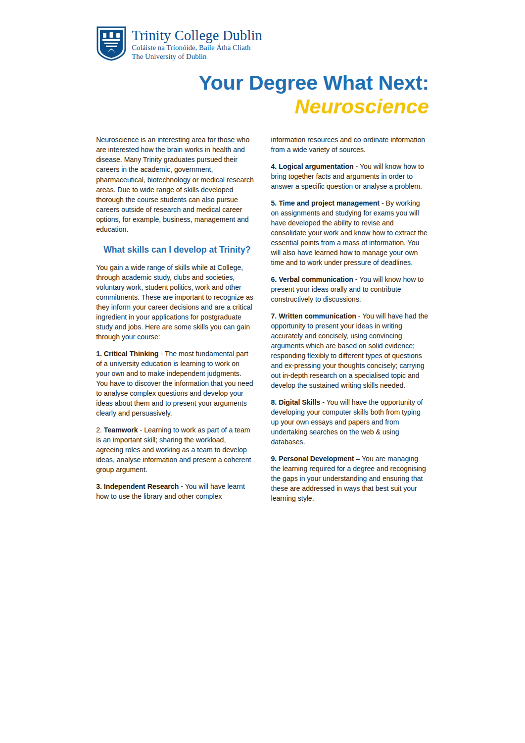Trinity College Dublin
Coláiste na Tríonóide, Baile Átha Cliath
The University of Dublin
Your Degree What Next:
Neuroscience
Neuroscience is an interesting area for those who are interested how the brain works in health and disease. Many Trinity graduates pursued their careers in the academic, government, pharmaceutical, biotechnology or medical research areas. Due to wide range of skills developed thorough the course students can also pursue careers outside of research and medical career options, for example, business, management and education.
What skills can I develop at Trinity?
You gain a wide range of skills while at College, through academic study, clubs and societies, voluntary work, student politics, work and other commitments. These are important to recognize as they inform your career decisions and are a critical ingredient in your applications for postgraduate study and jobs. Here are some skills you can gain through your course:
1. Critical Thinking - The most fundamental part of a university education is learning to work on your own and to make independent judgments. You have to discover the information that you need to analyse complex questions and develop your ideas about them and to present your arguments clearly and persuasively.
2. Teamwork - Learning to work as part of a team is an important skill; sharing the workload, agreeing roles and working as a team to develop ideas, analyse information and present a coherent group argument.
3. Independent Research - You will have learnt how to use the library and other complex information resources and co-ordinate information from a wide variety of sources.
4. Logical argumentation - You will know how to bring together facts and arguments in order to answer a specific question or analyse a problem.
5. Time and project management - By working on assignments and studying for exams you will have developed the ability to revise and consolidate your work and know how to extract the essential points from a mass of information. You will also have learned how to manage your own time and to work under pressure of deadlines.
6. Verbal communication - You will know how to present your ideas orally and to contribute constructively to discussions.
7. Written communication - You will have had the opportunity to present your ideas in writing accurately and concisely, using convincing arguments which are based on solid evidence; responding flexibly to different types of questions and ex-pressing your thoughts concisely; carrying out in-depth research on a specialised topic and develop the sustained writing skills needed.
8. Digital Skills - You will have the opportunity of developing your computer skills both from typing up your own essays and papers and from undertaking searches on the web & using databases.
9. Personal Development – You are managing the learning required for a degree and recognising the gaps in your understanding and ensuring that these are addressed in ways that best suit your learning style.